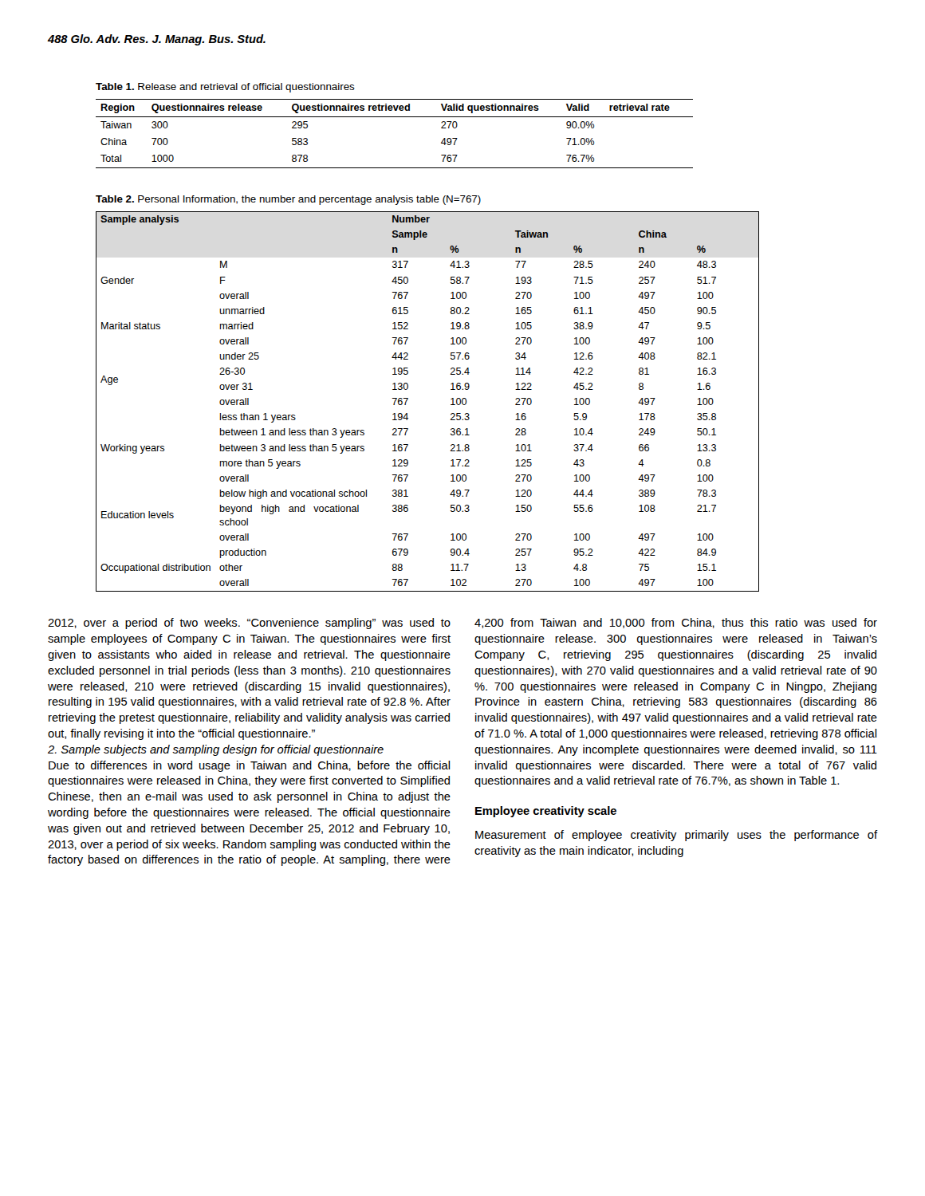488 Glo. Adv. Res. J. Manag. Bus. Stud.
Table 1. Release and retrieval of official questionnaires
| Region | Questionnaires release | Questionnaires retrieved | Valid questionnaires | Valid retrieval rate |
| --- | --- | --- | --- | --- |
| Taiwan | 300 | 295 | 270 | 90.0% |
| China | 700 | 583 | 497 | 71.0% |
| Total | 1000 | 878 | 767 | 76.7% |
Table 2. Personal Information, the number and percentage analysis table (N=767)
| Sample analysis | | Number |
| --- | --- | --- |
| Sample | Taiwan | China |
| n | % | n | % | n | % |
| Gender | M | 317 | 41.3 | 77 | 28.5 | 240 | 48.3 |
| F | 450 | 58.7 | 193 | 71.5 | 257 | 51.7 |
| overall | 767 | 100 | 270 | 100 | 497 | 100 |
| Marital status | unmarried | 615 | 80.2 | 165 | 61.1 | 450 | 90.5 |
| married | 152 | 19.8 | 105 | 38.9 | 47 | 9.5 |
| overall | 767 | 100 | 270 | 100 | 497 | 100 |
| Age | under 25 | 442 | 57.6 | 34 | 12.6 | 408 | 82.1 |
| 26-30 | 195 | 25.4 | 114 | 42.2 | 81 | 16.3 |
| over 31 | 130 | 16.9 | 122 | 45.2 | 8 | 1.6 |
| overall | 767 | 100 | 270 | 100 | 497 | 100 |
| Working years | less than 1 years | 194 | 25.3 | 16 | 5.9 | 178 | 35.8 |
| between 1 and less than 3 years | 277 | 36.1 | 28 | 10.4 | 249 | 50.1 |
| between 3 and less than 5 years | 167 | 21.8 | 101 | 37.4 | 66 | 13.3 |
| more than 5 years | 129 | 17.2 | 125 | 43 | 4 | 0.8 |
| overall | 767 | 100 | 270 | 100 | 497 | 100 |
| Education levels | below high and vocational school | 381 | 49.7 | 120 | 44.4 | 389 | 78.3 |
| beyond high and vocational school | 386 | 50.3 | 150 | 55.6 | 108 | 21.7 |
| overall | 767 | 100 | 270 | 100 | 497 | 100 |
| Occupational distribution | production | 679 | 90.4 | 257 | 95.2 | 422 | 84.9 |
| other | 88 | 11.7 | 13 | 4.8 | 75 | 15.1 |
| overall | 767 | 102 | 270 | 100 | 497 | 100 |
2012, over a period of two weeks. “Convenience sampling” was used to sample employees of Company C in Taiwan. The questionnaires were first given to assistants who aided in release and retrieval. The questionnaire excluded personnel in trial periods (less than 3 months). 210 questionnaires were released, 210 were retrieved (discarding 15 invalid questionnaires), resulting in 195 valid questionnaires, with a valid retrieval rate of 92.8 %. After retrieving the pretest questionnaire, reliability and validity analysis was carried out, finally revising it into the “official questionnaire.”
2. Sample subjects and sampling design for official questionnaire
Due to differences in word usage in Taiwan and China, before the official questionnaires were released in China, they were first converted to Simplified Chinese, then an e-mail was used to ask personnel in China to adjust the wording before the questionnaires were released. The official questionnaire was given out and retrieved between December 25, 2012 and February 10, 2013, over a period of six weeks. Random sampling was conducted within the factory based on differences in the ratio of people. At sampling, there were 4,200 from Taiwan and 10,000 from China, thus this ratio was used for questionnaire release. 300 questionnaires were released in Taiwan’s Company C, retrieving 295 questionnaires (discarding 25 invalid questionnaires), with 270 valid questionnaires and a valid retrieval rate of 90 %. 700 questionnaires were released in Company C in Ningpo, Zhejiang Province in eastern China, retrieving 583 questionnaires (discarding 86 invalid questionnaires), with 497 valid questionnaires and a valid retrieval rate of 71.0 %. A total of 1,000 questionnaires were released, retrieving 878 official questionnaires. Any incomplete questionnaires were deemed invalid, so 111 invalid questionnaires were discarded. There were a total of 767 valid questionnaires and a valid retrieval rate of 76.7%, as shown in Table 1.
Employee creativity scale
Measurement of employee creativity primarily uses the performance of creativity as the main indicator, including